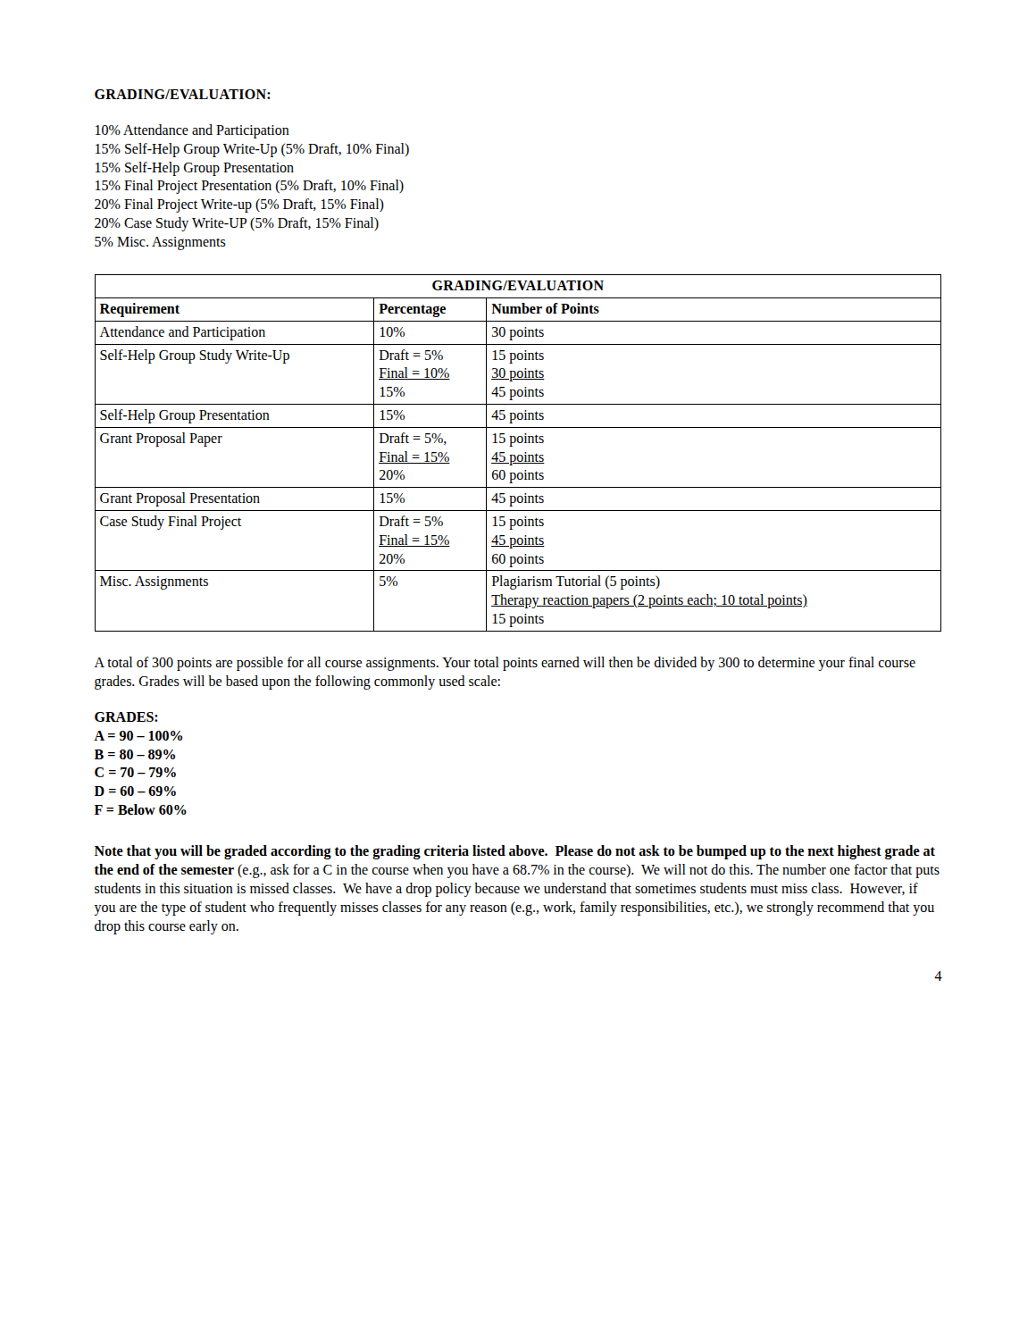GRADING/EVALUATION:
10% Attendance and Participation
15% Self-Help Group Write-Up (5% Draft, 10% Final)
15% Self-Help Group Presentation
15% Final Project Presentation (5% Draft, 10% Final)
20% Final Project Write-up (5% Draft, 15% Final)
20% Case Study Write-UP (5% Draft, 15% Final)
5% Misc. Assignments
GRADING/EVALUATION
| Requirement | Percentage | Number of Points |
| --- | --- | --- |
| Attendance and Participation | 10% | 30 points |
| Self-Help Group Study Write-Up | Draft = 5% Final = 10% 15% | 15 points 30 points 45 points |
| Self-Help Group Presentation | 15% | 45 points |
| Grant Proposal Paper | Draft = 5%, Final = 15% 20% | 15 points 45 points 60 points |
| Grant Proposal Presentation | 15% | 45 points |
| Case Study Final Project | Draft = 5% Final = 15% 20% | 15 points 45 points 60 points |
| Misc. Assignments | 5% | Plagiarism Tutorial (5 points) Therapy reaction papers (2 points each; 10 total points) 15 points |
A total of 300 points are possible for all course assignments. Your total points earned will then be divided by 300 to determine your final course grades. Grades will be based upon the following commonly used scale:
GRADES:
A = 90 – 100%
B = 80 – 89%
C = 70 – 79%
D = 60 – 69%
F = Below 60%
Note that you will be graded according to the grading criteria listed above. Please do not ask to be bumped up to the next highest grade at the end of the semester (e.g., ask for a C in the course when you have a 68.7% in the course). We will not do this. The number one factor that puts students in this situation is missed classes. We have a drop policy because we understand that sometimes students must miss class. However, if you are the type of student who frequently misses classes for any reason (e.g., work, family responsibilities, etc.), we strongly recommend that you drop this course early on.
4